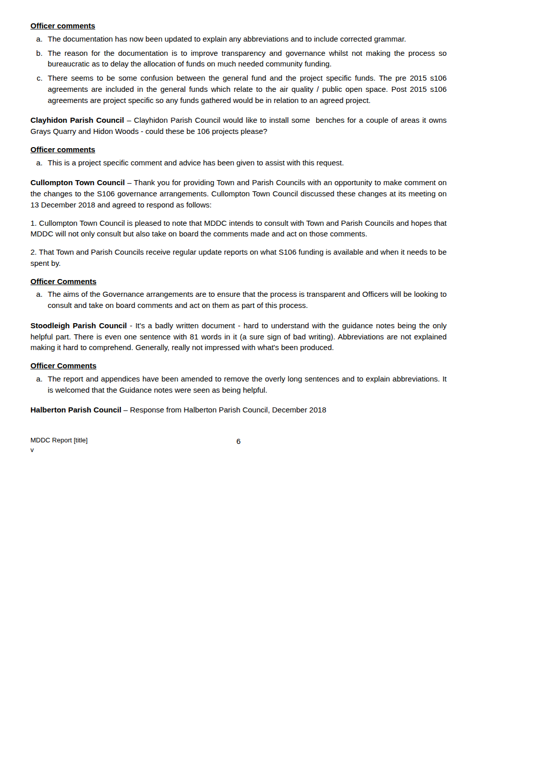Officer comments
The documentation has now been updated to explain any abbreviations and to include corrected grammar.
The reason for the documentation is to improve transparency and governance whilst not making the process so bureaucratic as to delay the allocation of funds on much needed community funding.
There seems to be some confusion between the general fund and the project specific funds. The pre 2015 s106 agreements are included in the general funds which relate to the air quality / public open space. Post 2015 s106 agreements are project specific so any funds gathered would be in relation to an agreed project.
Clayhidon Parish Council – Clayhidon Parish Council would like to install some benches for a couple of areas it owns Grays Quarry and Hidon Woods - could these be 106 projects please?
Officer comments
This is a project specific comment and advice has been given to assist with this request.
Cullompton Town Council – Thank you for providing Town and Parish Councils with an opportunity to make comment on the changes to the S106 governance arrangements. Cullompton Town Council discussed these changes at its meeting on 13 December 2018 and agreed to respond as follows:
1. Cullompton Town Council is pleased to note that MDDC intends to consult with Town and Parish Councils and hopes that MDDC will not only consult but also take on board the comments made and act on those comments.
2. That Town and Parish Councils receive regular update reports on what S106 funding is available and when it needs to be spent by.
Officer Comments
The aims of the Governance arrangements are to ensure that the process is transparent and Officers will be looking to consult and take on board comments and act on them as part of this process.
Stoodleigh Parish Council - It's a badly written document - hard to understand with the guidance notes being the only helpful part. There is even one sentence with 81 words in it (a sure sign of bad writing). Abbreviations are not explained making it hard to comprehend. Generally, really not impressed with what's been produced.
Officer Comments
The report and appendices have been amended to remove the overly long sentences and to explain abbreviations. It is welcomed that the Guidance notes were seen as being helpful.
Halberton Parish Council – Response from Halberton Parish Council, December 2018
MDDC Report [title] 6 v